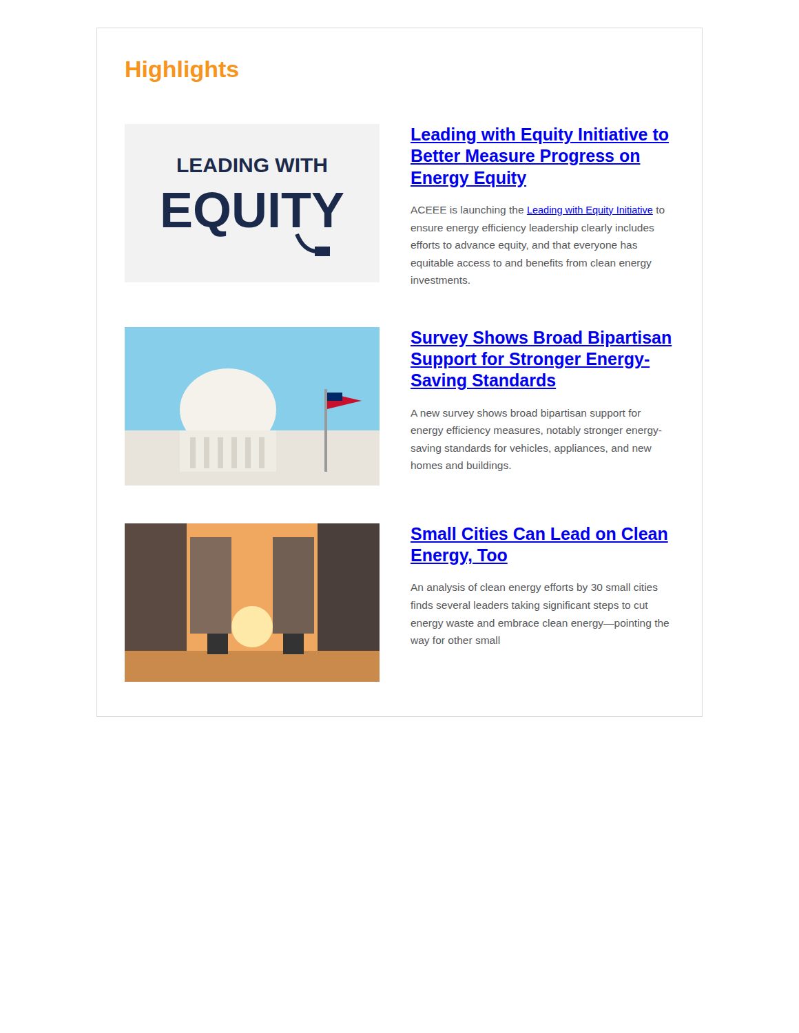Highlights
Leading with Equity Initiative to Better Measure Progress on Energy Equity
ACEEE is launching the Leading with Equity Initiative to ensure energy efficiency leadership clearly includes efforts to advance equity, and that everyone has equitable access to and benefits from clean energy investments.
Survey Shows Broad Bipartisan Support for Stronger Energy-Saving Standards
A new survey shows broad bipartisan support for energy efficiency measures, notably stronger energy-saving standards for vehicles, appliances, and new homes and buildings.
Small Cities Can Lead on Clean Energy, Too
An analysis of clean energy efforts by 30 small cities finds several leaders taking significant steps to cut energy waste and embrace clean energy—pointing the way for other small